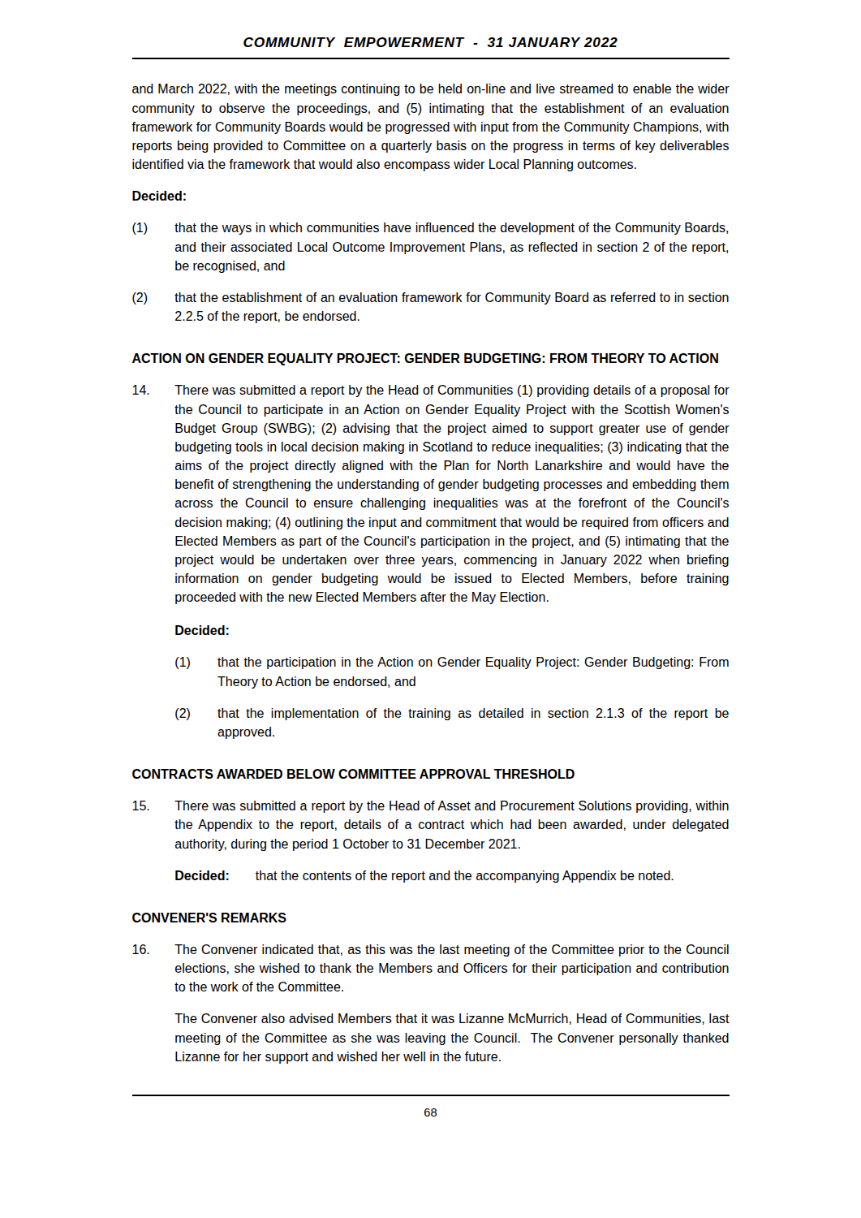COMMUNITY EMPOWERMENT - 31 JANUARY 2022
and March 2022, with the meetings continuing to be held on-line and live streamed to enable the wider community to observe the proceedings, and (5) intimating that the establishment of an evaluation framework for Community Boards would be progressed with input from the Community Champions, with reports being provided to Committee on a quarterly basis on the progress in terms of key deliverables identified via the framework that would also encompass wider Local Planning outcomes.
Decided:
(1) that the ways in which communities have influenced the development of the Community Boards, and their associated Local Outcome Improvement Plans, as reflected in section 2 of the report, be recognised, and
(2) that the establishment of an evaluation framework for Community Board as referred to in section 2.2.5 of the report, be endorsed.
Action on Gender Equality Project: Gender Budgeting: From Theory to Action
14.
There was submitted a report by the Head of Communities (1) providing details of a proposal for the Council to participate in an Action on Gender Equality Project with the Scottish Women's Budget Group (SWBG); (2) advising that the project aimed to support greater use of gender budgeting tools in local decision making in Scotland to reduce inequalities; (3) indicating that the aims of the project directly aligned with the Plan for North Lanarkshire and would have the benefit of strengthening the understanding of gender budgeting processes and embedding them across the Council to ensure challenging inequalities was at the forefront of the Council's decision making; (4) outlining the input and commitment that would be required from officers and Elected Members as part of the Council's participation in the project, and (5) intimating that the project would be undertaken over three years, commencing in January 2022 when briefing information on gender budgeting would be issued to Elected Members, before training proceeded with the new Elected Members after the May Election.
Decided:
(1) that the participation in the Action on Gender Equality Project: Gender Budgeting: From Theory to Action be endorsed, and
(2) that the implementation of the training as detailed in section 2.1.3 of the report be approved.
Contracts Awarded Below Committee Approval Threshold
15.
There was submitted a report by the Head of Asset and Procurement Solutions providing, within the Appendix to the report, details of a contract which had been awarded, under delegated authority, during the period 1 October to 31 December 2021.
Decided:  that the contents of the report and the accompanying Appendix be noted.
Convener's Remarks
16.
The Convener indicated that, as this was the last meeting of the Committee prior to the Council elections, she wished to thank the Members and Officers for their participation and contribution to the work of the Committee.
The Convener also advised Members that it was Lizanne McMurrich, Head of Communities, last meeting of the Committee as she was leaving the Council. The Convener personally thanked Lizanne for her support and wished her well in the future.
68